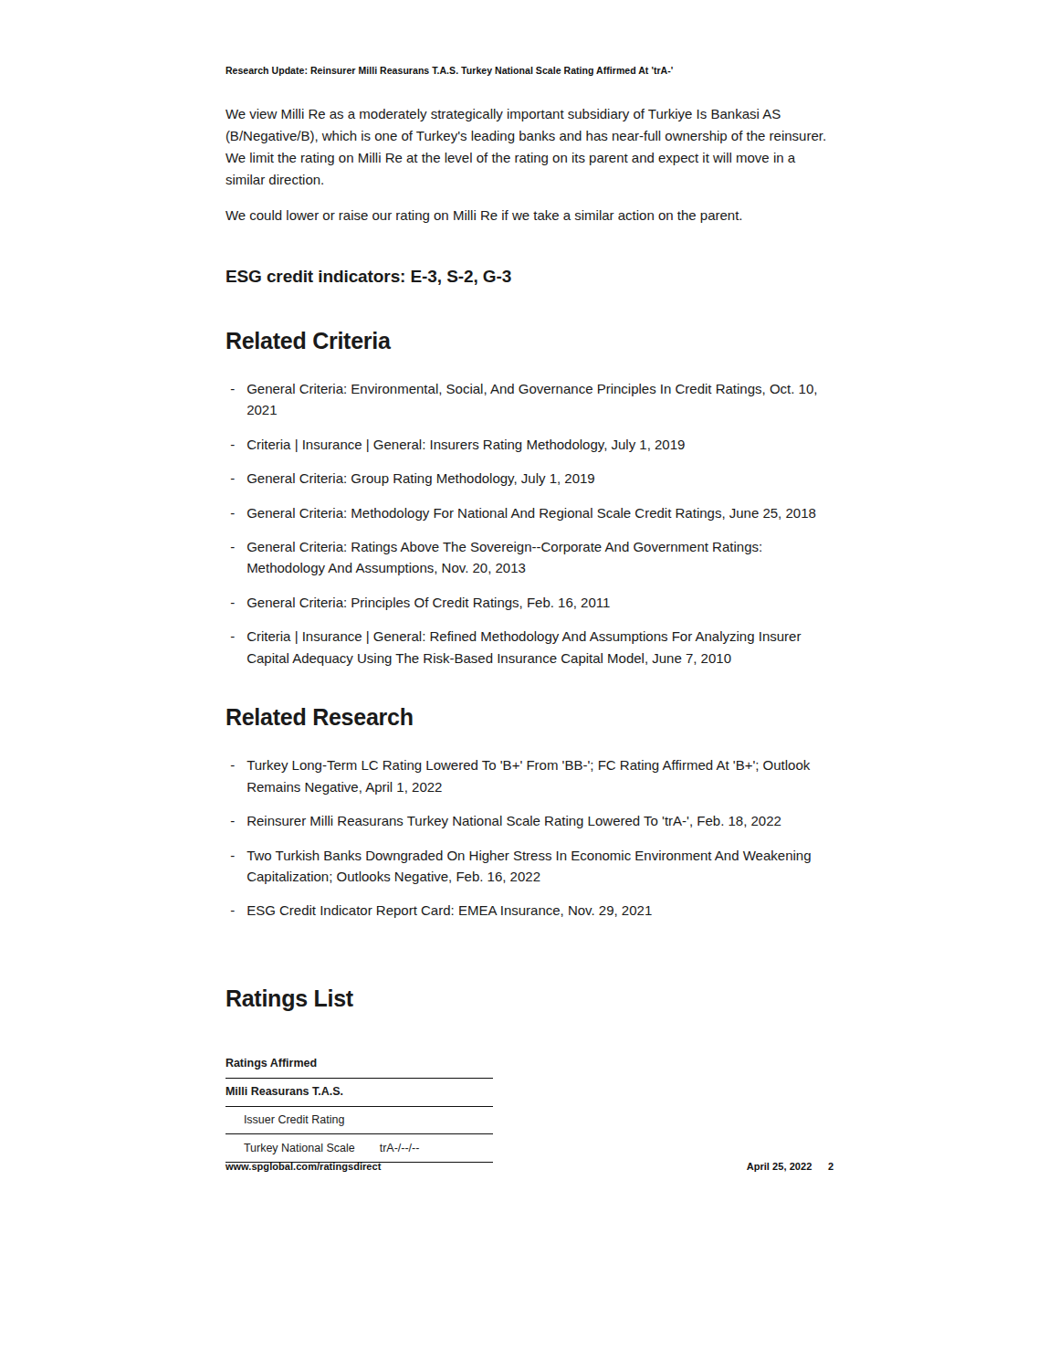Research Update: Reinsurer Milli Reasurans T.A.S. Turkey National Scale Rating Affirmed At 'trA-'
We view Milli Re as a moderately strategically important subsidiary of Turkiye Is Bankasi AS (B/Negative/B), which is one of Turkey's leading banks and has near-full ownership of the reinsurer. We limit the rating on Milli Re at the level of the rating on its parent and expect it will move in a similar direction.
We could lower or raise our rating on Milli Re if we take a similar action on the parent.
ESG credit indicators: E-3, S-2, G-3
Related Criteria
General Criteria: Environmental, Social, And Governance Principles In Credit Ratings, Oct. 10, 2021
Criteria | Insurance | General: Insurers Rating Methodology, July 1, 2019
General Criteria: Group Rating Methodology, July 1, 2019
General Criteria: Methodology For National And Regional Scale Credit Ratings, June 25, 2018
General Criteria: Ratings Above The Sovereign--Corporate And Government Ratings: Methodology And Assumptions, Nov. 20, 2013
General Criteria: Principles Of Credit Ratings, Feb. 16, 2011
Criteria | Insurance | General: Refined Methodology And Assumptions For Analyzing Insurer Capital Adequacy Using The Risk-Based Insurance Capital Model, June 7, 2010
Related Research
Turkey Long-Term LC Rating Lowered To 'B+' From 'BB-'; FC Rating Affirmed At 'B+'; Outlook Remains Negative, April 1, 2022
Reinsurer Milli Reasurans Turkey National Scale Rating Lowered To 'trA-', Feb. 18, 2022
Two Turkish Banks Downgraded On Higher Stress In Economic Environment And Weakening Capitalization; Outlooks Negative, Feb. 16, 2022
ESG Credit Indicator Report Card: EMEA Insurance, Nov. 29, 2021
Ratings List
| Ratings Affirmed |
| --- |
| Milli Reasurans T.A.S. |
| Issuer Credit Rating |
| Turkey National Scale trA-/--/-- |
www.spglobal.com/ratingsdirect
April 25, 20222